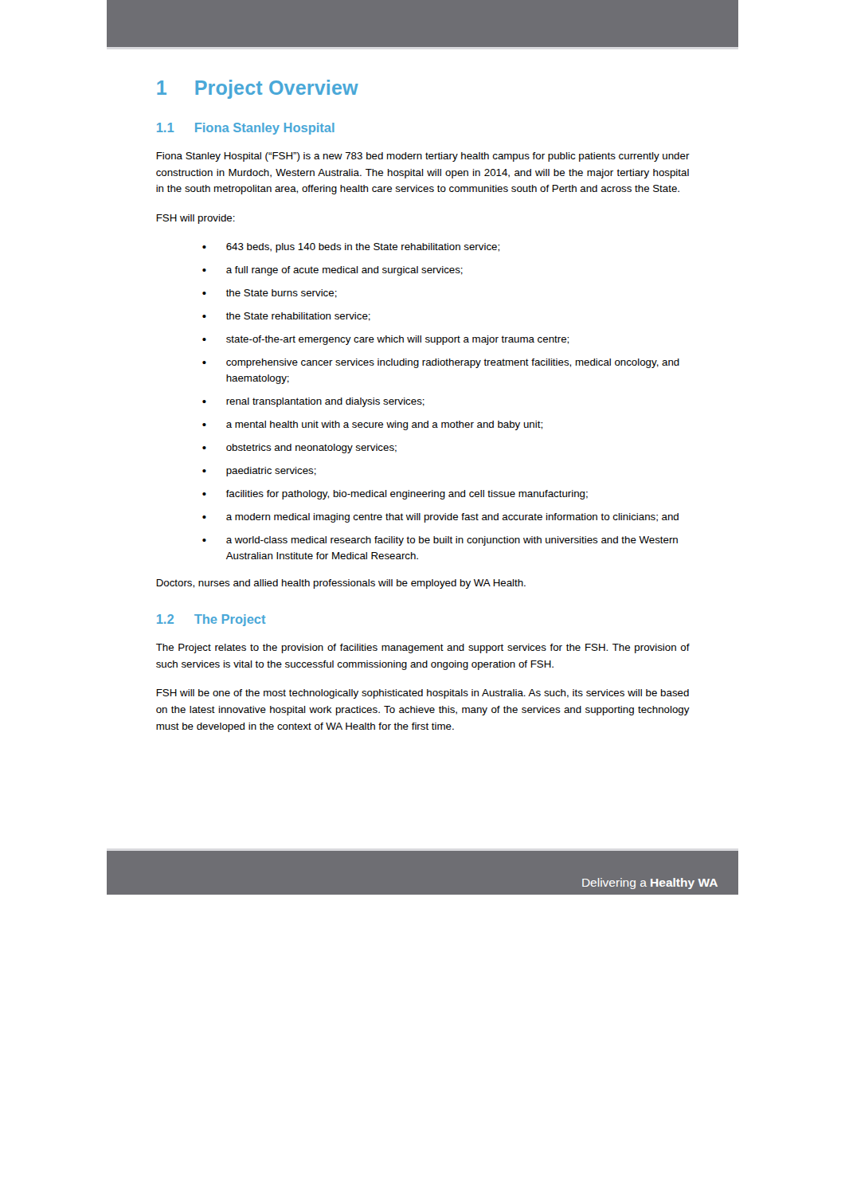1 Project Overview
1.1 Fiona Stanley Hospital
Fiona Stanley Hospital (“FSH”) is a new 783 bed modern tertiary health campus for public patients currently under construction in Murdoch, Western Australia. The hospital will open in 2014, and will be the major tertiary hospital in the south metropolitan area, offering health care services to communities south of Perth and across the State.
FSH will provide:
643 beds, plus 140 beds in the State rehabilitation service;
a full range of acute medical and surgical services;
the State burns service;
the State rehabilitation service;
state-of-the-art emergency care which will support a major trauma centre;
comprehensive cancer services including radiotherapy treatment facilities, medical oncology, and haematology;
renal transplantation and dialysis services;
a mental health unit with a secure wing and a mother and baby unit;
obstetrics and neonatology services;
paediatric services;
facilities for pathology, bio-medical engineering and cell tissue manufacturing;
a modern medical imaging centre that will provide fast and accurate information to clinicians; and
a world-class medical research facility to be built in conjunction with universities and the Western Australian Institute for Medical Research.
Doctors, nurses and allied health professionals will be employed by WA Health.
1.2 The Project
The Project relates to the provision of facilities management and support services for the FSH. The provision of such services is vital to the successful commissioning and ongoing operation of FSH.
FSH will be one of the most technologically sophisticated hospitals in Australia. As such, its services will be based on the latest innovative hospital work practices. To achieve this, many of the services and supporting technology must be developed in the context of WA Health for the first time.
Delivering a Healthy WA